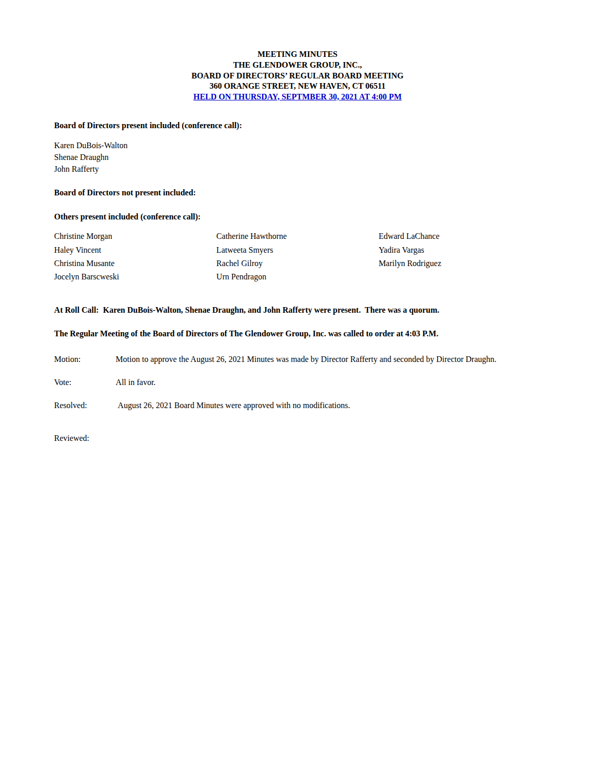MEETING MINUTES
THE GLENDOWER GROUP, INC.,
BOARD OF DIRECTORS’ REGULAR BOARD MEETING
360 ORANGE STREET, NEW HAVEN, CT 06511
HELD ON THURSDAY, SEPTMBER 30, 2021 AT 4:00 PM
Board of Directors present included (conference call):
Karen DuBois-Walton
Shenae Draughn
John Rafferty
Board of Directors not present included:
Others present included (conference call):
| Christine Morgan | Catherine Hawthorne | Edward LaChance |
| Haley Vincent | Latweeta Smyers | Yadira Vargas |
| Christina Musante | Rachel Gilroy | Marilyn Rodriguez |
| Jocelyn Barscweski | Urn Pendragon | |
At Roll Call: Karen DuBois-Walton, Shenae Draughn, and John Rafferty were present. There was a quorum.
The Regular Meeting of the Board of Directors of The Glendower Group, Inc. was called to order at 4:03 P.M.
| Motion: | Motion to approve the August 26, 2021 Minutes was made by Director Rafferty and seconded by Director Draughn. |
| Vote: | All in favor. |
| Resolved: | August 26, 2021 Board Minutes were approved with no modifications. |
Reviewed: